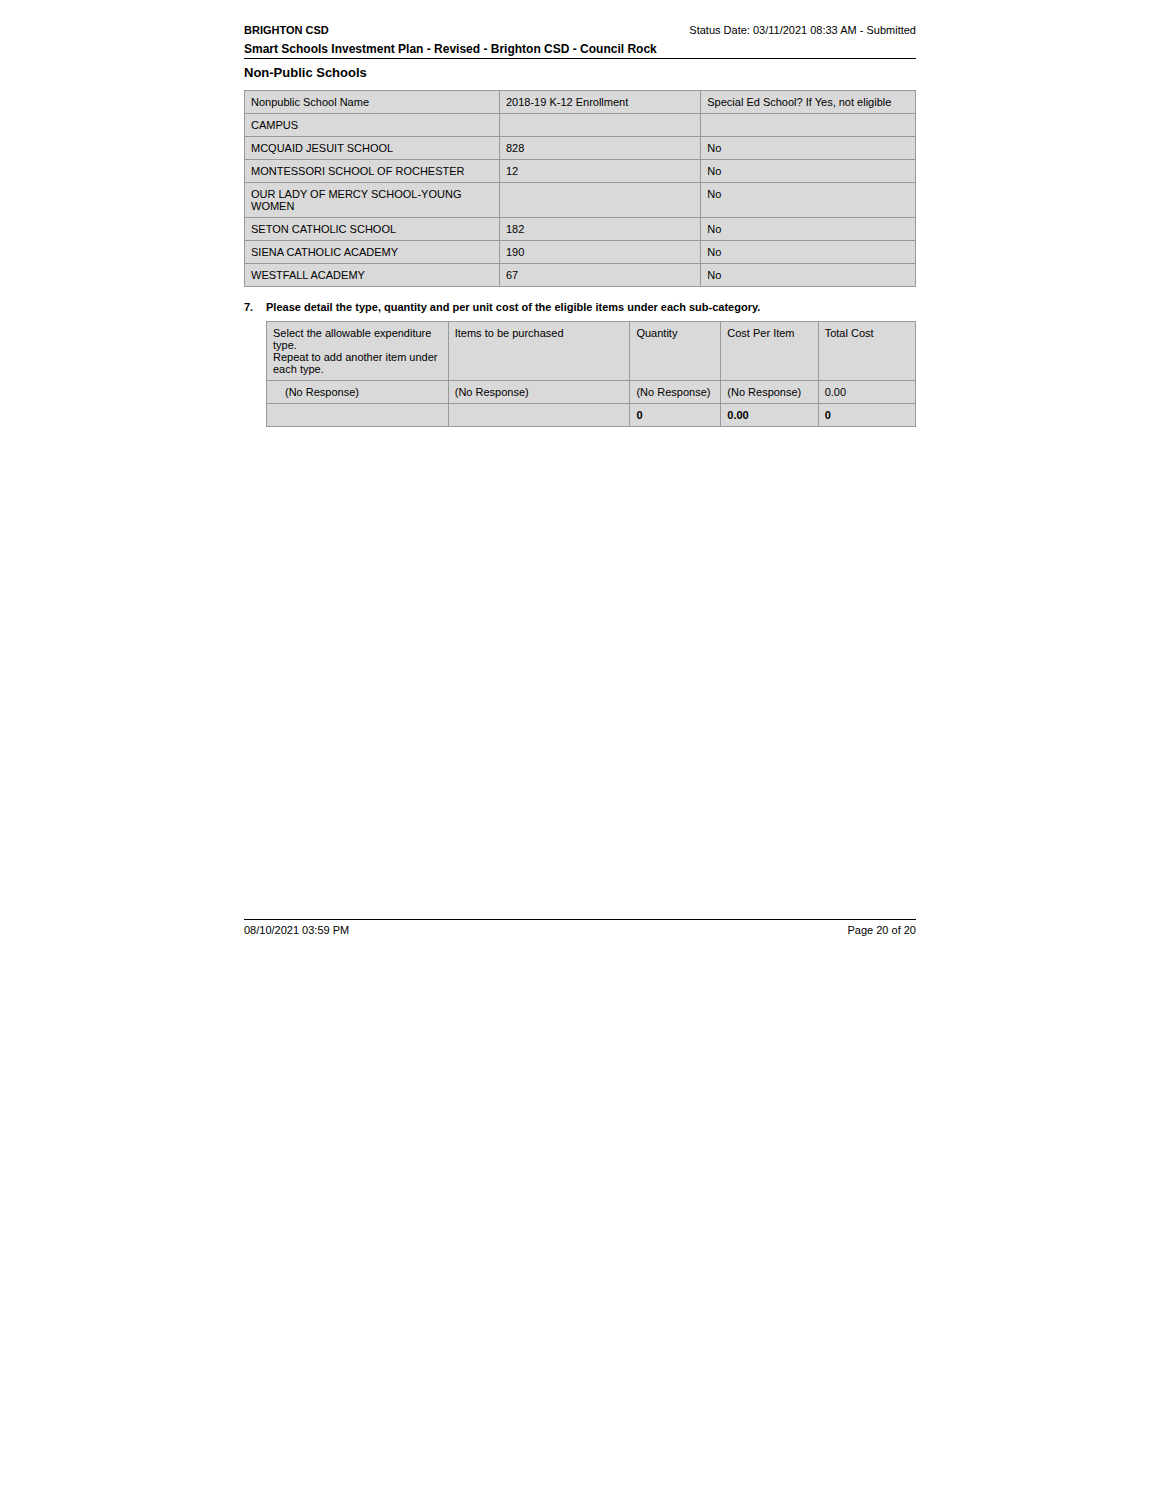BRIGHTON CSD
Status Date: 03/11/2021 08:33 AM - Submitted
Smart Schools Investment Plan - Revised - Brighton CSD - Council Rock
Non-Public Schools
| Nonpublic School Name | 2018-19 K-12 Enrollment | Special Ed School? If Yes, not eligible |
| --- | --- | --- |
| CAMPUS | | |
| MCQUAID JESUIT SCHOOL | 828 | No |
| MONTESSORI SCHOOL OF ROCHESTER | 12 | No |
| OUR LADY OF MERCY SCHOOL-YOUNG WOMEN | | No |
| SETON CATHOLIC SCHOOL | 182 | No |
| SIENA CATHOLIC ACADEMY | 190 | No |
| WESTFALL ACADEMY | 67 | No |
7. Please detail the type, quantity and per unit cost of the eligible items under each sub-category.
| Select the allowable expenditure type. Repeat to add another item under each type. | Items to be purchased | Quantity | Cost Per Item | Total Cost |
| --- | --- | --- | --- | --- |
| (No Response) | (No Response) | (No Response) | (No Response) | 0.00 |
| | | 0 | 0.00 | 0 |
08/10/2021 03:59 PM
Page 20 of 20